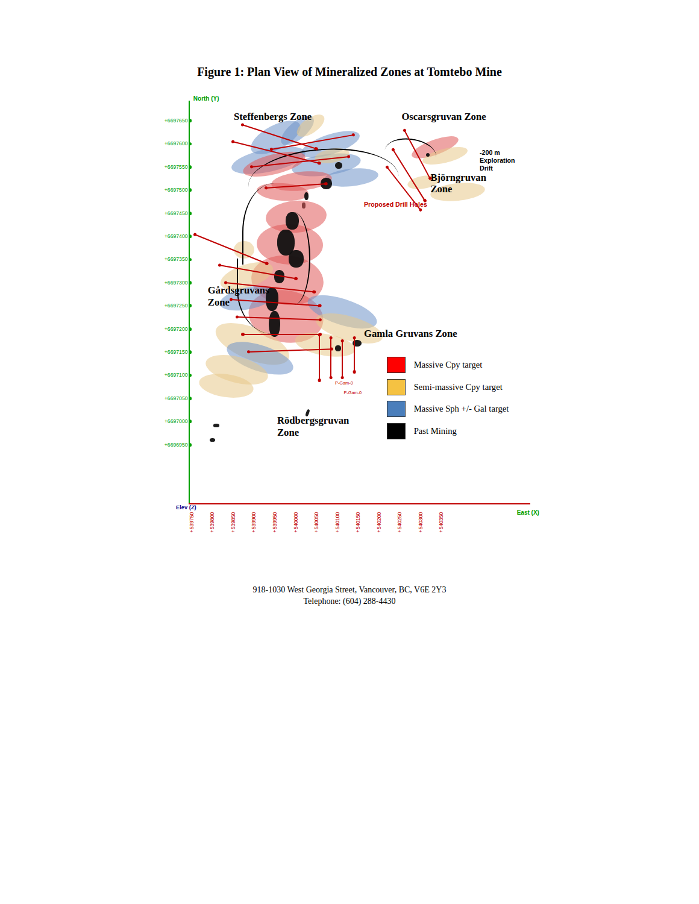Figure 1: Plan View of Mineralized Zones at Tomtebo Mine
North (Y)
East (X)
Elev (Z)
+6697650
+6697600
+6697550
+6697500
+6697450
+6697400
+6697350
+6697300
+6697250
+6697200
+6697150
+6697100
+6697050
+6697000
+6696950
+539750
+539800
+539850
+539900
+539950
+540000
+540050
+540100
+540150
+540200
+540250
+540300
+540350
Steffenbergs Zone
Oscarsgruvan Zone
Björngruvan
Zone
Gårdsgruvans
Zone
Gamla Gruvans Zone
Rödbergsgruvan
Zone
-200 m
Exploration
Drift
Proposed Drill Holes
P-Gam-0
P-Gam-0
Massive Cpy target
Semi-massive Cpy target
Massive Sph +/- Gal target
Past Mining
918-1030 West Georgia Street, Vancouver, BC, V6E 2Y3
Telephone: (604) 288-4430